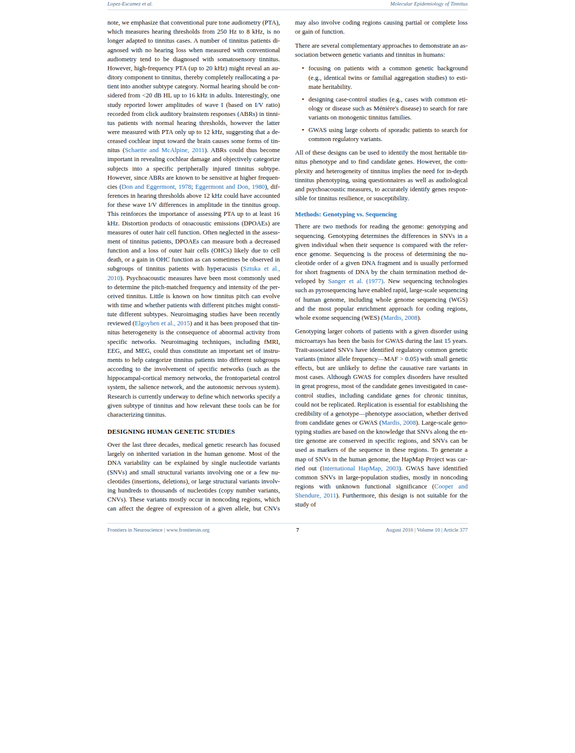Lopez-Escamez et al.
Molecular Epidemiology of Tinnitus
note, we emphasize that conventional pure tone audiometry (PTA), which measures hearing thresholds from 250 Hz to 8 kHz, is no longer adapted to tinnitus cases. A number of tinnitus patients diagnosed with no hearing loss when measured with conventional audiometry tend to be diagnosed with somatosensory tinnitus. However, high-frequency PTA (up to 20 kHz) might reveal an auditory component to tinnitus, thereby completely reallocating a patient into another subtype category. Normal hearing should be considered from <20 dB HL up to 16 kHz in adults. Interestingly, one study reported lower amplitudes of wave I (based on I/V ratio) recorded from click auditory brainstem responses (ABRs) in tinnitus patients with normal hearing thresholds, however the latter were measured with PTA only up to 12 kHz, suggesting that a decreased cochlear input toward the brain causes some forms of tinnitus (Schaette and McAlpine, 2011). ABRs could thus become important in revealing cochlear damage and objectively categorize subjects into a specific peripherally injured tinnitus subtype. However, since ABRs are known to be sensitive at higher frequencies (Don and Eggermont, 1978; Eggermont and Don, 1980), differences in hearing thresholds above 12 kHz could have accounted for these wave I/V differences in amplitude in the tinnitus group. This reinforces the importance of assessing PTA up to at least 16 kHz. Distortion products of otoacoustic emissions (DPOAEs) are measures of outer hair cell function. Often neglected in the assessment of tinnitus patients, DPOAEs can measure both a decreased function and a loss of outer hair cells (OHCs) likely due to cell death, or a gain in OHC function as can sometimes be observed in subgroups of tinnitus patients with hyperacusis (Sztuka et al., 2010). Psychoacoustic measures have been most commonly used to determine the pitch-matched frequency and intensity of the perceived tinnitus. Little is known on how tinnitus pitch can evolve with time and whether patients with different pitches might constitute different subtypes. Neuroimaging studies have been recently reviewed (Elgoyhen et al., 2015) and it has been proposed that tinnitus heterogeneity is the consequence of abnormal activity from specific networks. Neuroimaging techniques, including fMRI, EEG, and MEG, could thus constitute an important set of instruments to help categorize tinnitus patients into different subgroups according to the involvement of specific networks (such as the hippocampal-cortical memory networks, the frontoparietal control system, the salience network, and the autonomic nervous system). Research is currently underway to define which networks specify a given subtype of tinnitus and how relevant these tools can be for characterizing tinnitus.
Designing Human Genetic Studies
Over the last three decades, medical genetic research has focused largely on inherited variation in the human genome. Most of the DNA variability can be explained by single nucleotide variants (SNVs) and small structural variants involving one or a few nucleotides (insertions, deletions), or large structural variants involving hundreds to thousands of nucleotides (copy number variants, CNVs). These variants mostly occur in noncoding regions, which can affect the degree of expression of a given allele, but CNVs may also involve coding regions causing partial or complete loss or gain of function.
There are several complementary approaches to demonstrate an association between genetic variants and tinnitus in humans:
focusing on patients with a common genetic background (e.g., identical twins or familial aggregation studies) to estimate heritability.
designing case-control studies (e.g., cases with common etiology or disease such as Ménière's disease) to search for rare variants on monogenic tinnitus families.
GWAS using large cohorts of sporadic patients to search for common regulatory variants.
All of these designs can be used to identify the most heritable tinnitus phenotype and to find candidate genes. However, the complexity and heterogeneity of tinnitus implies the need for in-depth tinnitus phenotyping, using questionnaires as well as audiological and psychoacoustic measures, to accurately identify genes responsible for tinnitus resilience, or susceptibility.
Methods: Genotyping vs. Sequencing
There are two methods for reading the genome: genotyping and sequencing. Genotyping determines the differences in SNVs in a given individual when their sequence is compared with the reference genome. Sequencing is the process of determining the nucleotide order of a given DNA fragment and is usually performed for short fragments of DNA by the chain termination method developed by Sanger et al. (1977). New sequencing technologies such as pyrosequencing have enabled rapid, large-scale sequencing of human genome, including whole genome sequencing (WGS) and the most popular enrichment approach for coding regions, whole exome sequencing (WES) (Mardis, 2008).
Genotyping larger cohorts of patients with a given disorder using microarrays has been the basis for GWAS during the last 15 years. Trait-associated SNVs have identified regulatory common genetic variants (minor allele frequency—MAF > 0.05) with small genetic effects, but are unlikely to define the causative rare variants in most cases. Although GWAS for complex disorders have resulted in great progress, most of the candidate genes investigated in case-control studies, including candidate genes for chronic tinnitus, could not be replicated. Replication is essential for establishing the credibility of a genotype—phenotype association, whether derived from candidate genes or GWAS (Mardis, 2008). Large-scale genotyping studies are based on the knowledge that SNVs along the entire genome are conserved in specific regions, and SNVs can be used as markers of the sequence in these regions. To generate a map of SNVs in the human genome, the HapMap Project was carried out (International HapMap, 2003). GWAS have identified common SNVs in large-population studies, mostly in noncoding regions with unknown functional significance (Cooper and Shendure, 2011). Furthermore, this design is not suitable for the study of
Frontiers in Neuroscience | www.frontiersin.org
7
August 2016 | Volume 10 | Article 377